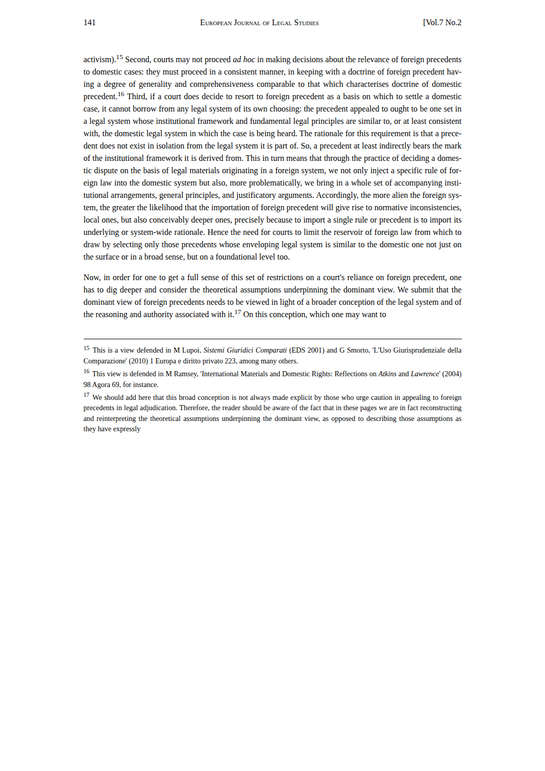141 European Journal of Legal Studies [Vol.7 No.2
activism).15 Second, courts may not proceed ad hoc in making decisions about the relevance of foreign precedents to domestic cases: they must proceed in a consistent manner, in keeping with a doctrine of foreign precedent having a degree of generality and comprehensiveness comparable to that which characterises doctrine of domestic precedent.16 Third, if a court does decide to resort to foreign precedent as a basis on which to settle a domestic case, it cannot borrow from any legal system of its own choosing: the precedent appealed to ought to be one set in a legal system whose institutional framework and fundamental legal principles are similar to, or at least consistent with, the domestic legal system in which the case is being heard. The rationale for this requirement is that a precedent does not exist in isolation from the legal system it is part of. So, a precedent at least indirectly bears the mark of the institutional framework it is derived from. This in turn means that through the practice of deciding a domestic dispute on the basis of legal materials originating in a foreign system, we not only inject a specific rule of foreign law into the domestic system but also, more problematically, we bring in a whole set of accompanying institutional arrangements, general principles, and justificatory arguments. Accordingly, the more alien the foreign system, the greater the likelihood that the importation of foreign precedent will give rise to normative inconsistencies, local ones, but also conceivably deeper ones, precisely because to import a single rule or precedent is to import its underlying or system‑wide rationale. Hence the need for courts to limit the reservoir of foreign law from which to draw by selecting only those precedents whose enveloping legal system is similar to the domestic one not just on the surface or in a broad sense, but on a foundational level too.
Now, in order for one to get a full sense of this set of restrictions on a court's reliance on foreign precedent, one has to dig deeper and consider the theoretical assumptions underpinning the dominant view. We submit that the dominant view of foreign precedents needs to be viewed in light of a broader conception of the legal system and of the reasoning and authority associated with it.17 On this conception, which one may want to
15 This is a view defended in M Lupoi, Sistemi Giuridici Comparati (EDS 2001) and G Smorto, 'L'Uso Giurisprudenziale della Comparazione' (2010) 1 Europa e diritto privato 223, among many others.
16 This view is defended in M Ramsey, 'International Materials and Domestic Rights: Reflections on Atkins and Lawrence' (2004) 98 Agora 69, for instance.
17 We should add here that this broad conception is not always made explicit by those who urge caution in appealing to foreign precedents in legal adjudication. Therefore, the reader should be aware of the fact that in these pages we are in fact reconstructing and reinterpreting the theoretical assumptions underpinning the dominant view, as opposed to describing those assumptions as they have expressly